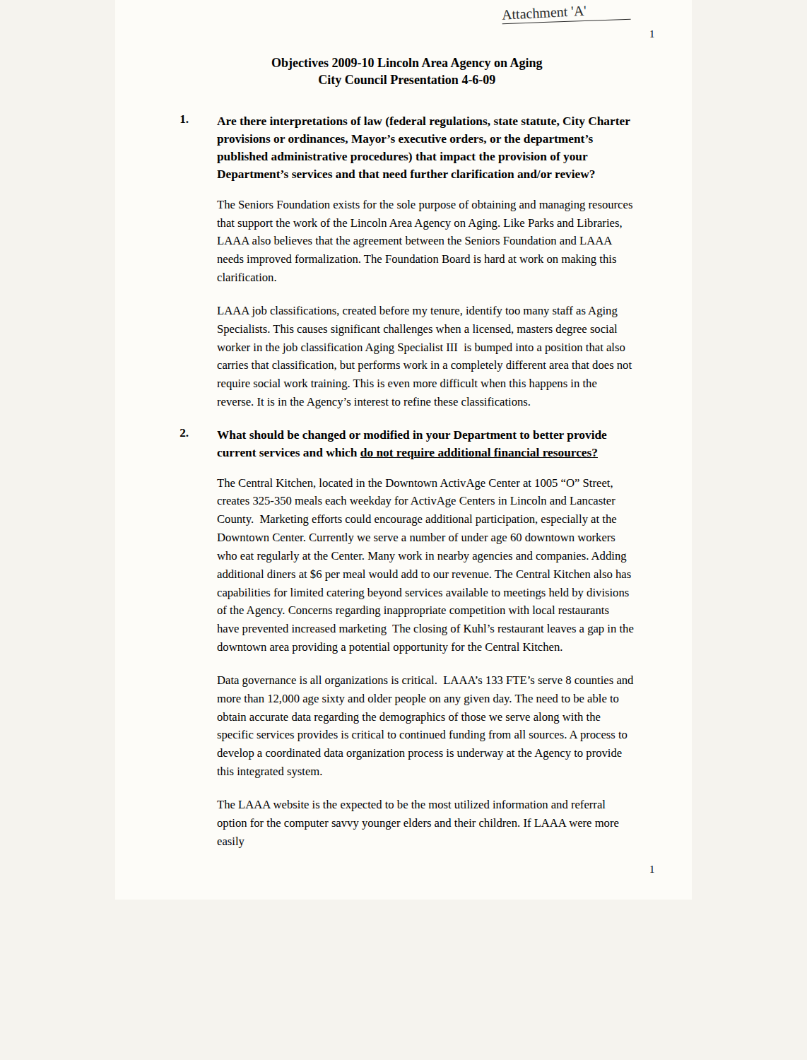Attachment 'A'
1
Objectives 2009-10 Lincoln Area Agency on Aging
City Council Presentation 4-6-09
1.
Are there interpretations of law (federal regulations, state statute, City Charter provisions or ordinances, Mayor’s executive orders, or the department’s published administrative procedures) that impact the provision of your Department’s services and that need further clarification and/or review?
The Seniors Foundation exists for the sole purpose of obtaining and managing resources that support the work of the Lincoln Area Agency on Aging. Like Parks and Libraries, LAAA also believes that the agreement between the Seniors Foundation and LAAA needs improved formalization. The Foundation Board is hard at work on making this clarification.
LAAA job classifications, created before my tenure, identify too many staff as Aging Specialists. This causes significant challenges when a licensed, masters degree social worker in the job classification Aging Specialist III is bumped into a position that also carries that classification, but performs work in a completely different area that does not require social work training. This is even more difficult when this happens in the reverse. It is in the Agency’s interest to refine these classifications.
2.
What should be changed or modified in your Department to better provide current services and which do not require additional financial resources?
The Central Kitchen, located in the Downtown ActivAge Center at 1005 “O” Street, creates 325-350 meals each weekday for ActivAge Centers in Lincoln and Lancaster County. Marketing efforts could encourage additional participation, especially at the Downtown Center. Currently we serve a number of under age 60 downtown workers who eat regularly at the Center. Many work in nearby agencies and companies. Adding additional diners at $6 per meal would add to our revenue. The Central Kitchen also has capabilities for limited catering beyond services available to meetings held by divisions of the Agency. Concerns regarding inappropriate competition with local restaurants have prevented increased marketing The closing of Kuhl’s restaurant leaves a gap in the downtown area providing a potential opportunity for the Central Kitchen.
Data governance is all organizations is critical. LAAA’s 133 FTE’s serve 8 counties and more than 12,000 age sixty and older people on any given day. The need to be able to obtain accurate data regarding the demographics of those we serve along with the specific services provides is critical to continued funding from all sources. A process to develop a coordinated data organization process is underway at the Agency to provide this integrated system.
The LAAA website is the expected to be the most utilized information and referral option for the computer savvy younger elders and their children. If LAAA were more easily
1